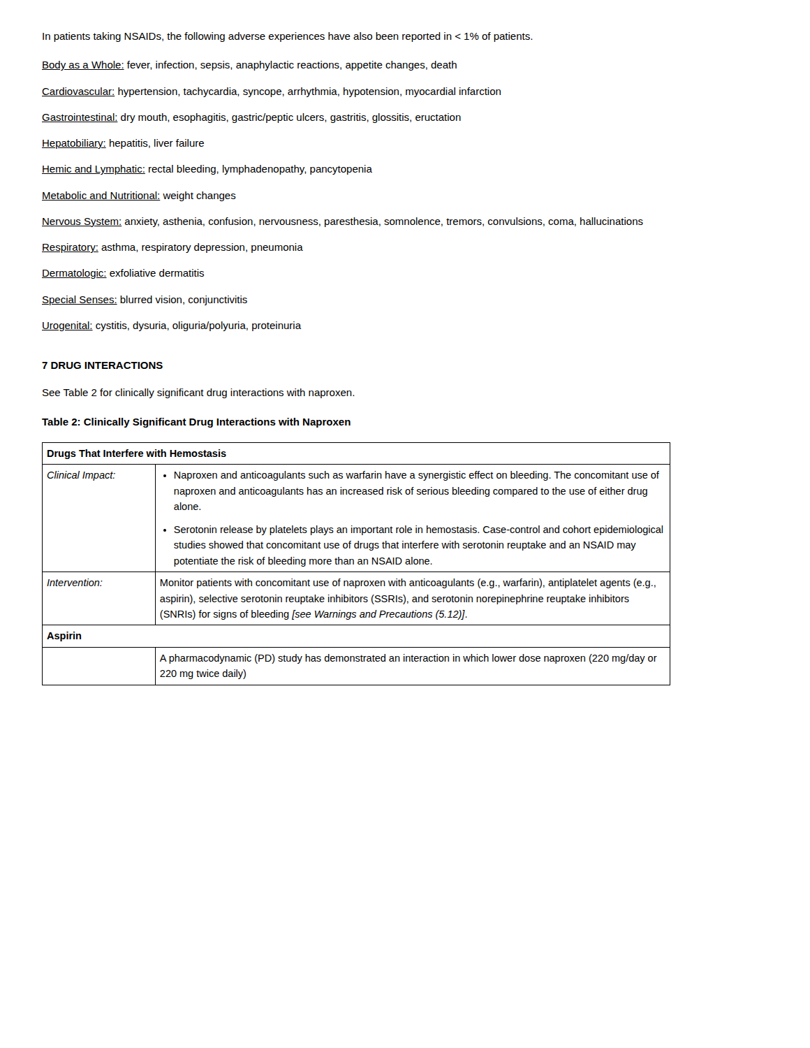In patients taking NSAIDs, the following adverse experiences have also been reported in < 1% of patients.
Body as a Whole: fever, infection, sepsis, anaphylactic reactions, appetite changes, death
Cardiovascular: hypertension, tachycardia, syncope, arrhythmia, hypotension, myocardial infarction
Gastrointestinal: dry mouth, esophagitis, gastric/peptic ulcers, gastritis, glossitis, eructation
Hepatobiliary: hepatitis, liver failure
Hemic and Lymphatic: rectal bleeding, lymphadenopathy, pancytopenia
Metabolic and Nutritional: weight changes
Nervous System: anxiety, asthenia, confusion, nervousness, paresthesia, somnolence, tremors, convulsions, coma, hallucinations
Respiratory: asthma, respiratory depression, pneumonia
Dermatologic: exfoliative dermatitis
Special Senses: blurred vision, conjunctivitis
Urogenital: cystitis, dysuria, oliguria/polyuria, proteinuria
7 DRUG INTERACTIONS
See Table 2 for clinically significant drug interactions with naproxen.
Table 2: Clinically Significant Drug Interactions with Naproxen
| Drugs That Interfere with Hemostasis |
| Clinical Impact: | Naproxen and anticoagulants such as warfarin have a synergistic effect on bleeding. The concomitant use of naproxen and anticoagulants has an increased risk of serious bleeding compared to the use of either drug alone. Serotonin release by platelets plays an important role in hemostasis. Case-control and cohort epidemiological studies showed that concomitant use of drugs that interfere with serotonin reuptake and an NSAID may potentiate the risk of bleeding more than an NSAID alone. |
| Intervention: | Monitor patients with concomitant use of naproxen with anticoagulants (e.g., warfarin), antiplatelet agents (e.g., aspirin), selective serotonin reuptake inhibitors (SSRIs), and serotonin norepinephrine reuptake inhibitors (SNRIs) for signs of bleeding [see Warnings and Precautions (5.12)] . |
| Aspirin |
| | A pharmacodynamic (PD) study has demonstrated an interaction in which lower dose naproxen (220 mg/day or 220 mg twice daily) |